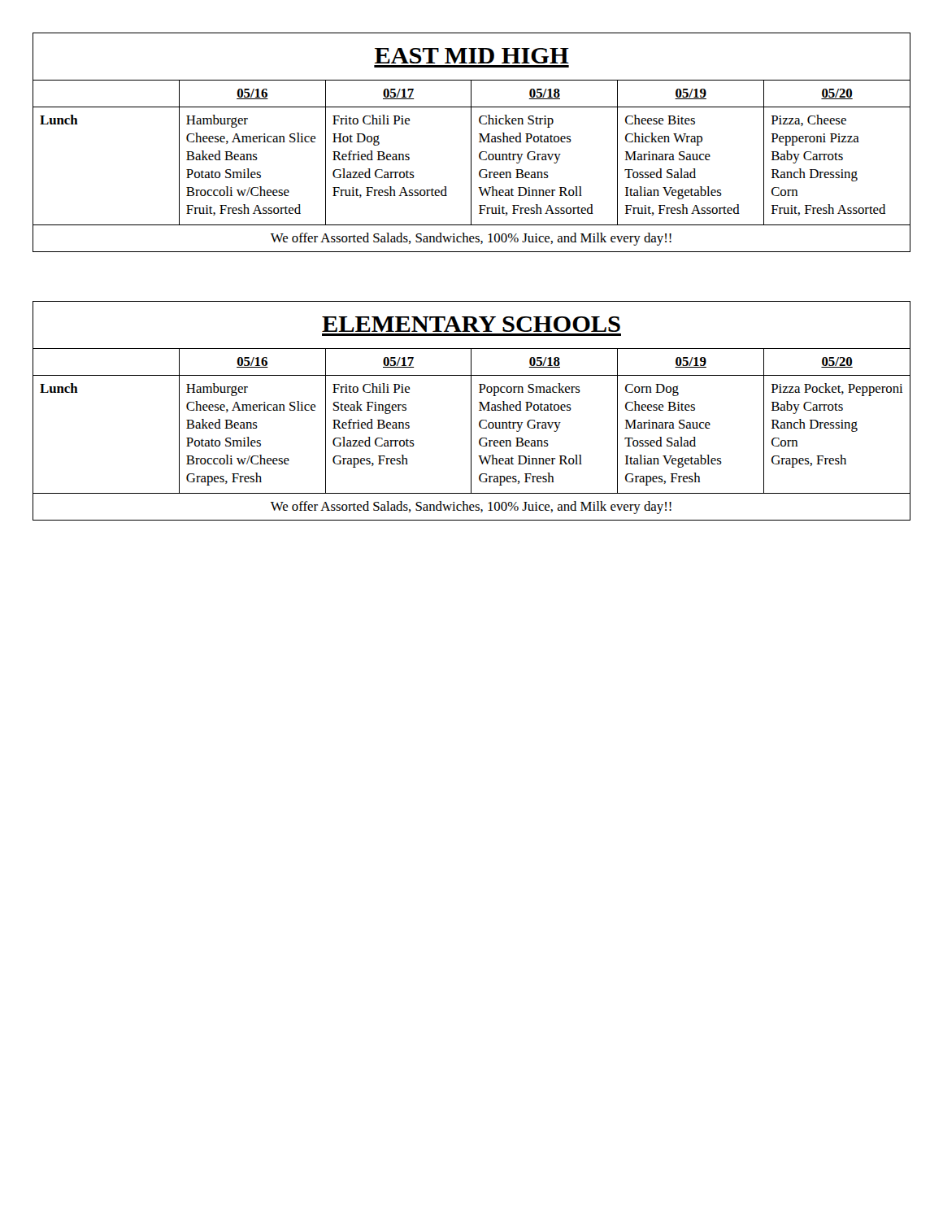EAST MID HIGH
| | 05/16 | 05/17 | 05/18 | 05/19 | 05/20 |
| --- | --- | --- | --- | --- | --- |
| Lunch | Hamburger Cheese, American Slice Baked Beans Potato Smiles Broccoli w/Cheese Fruit, Fresh Assorted | Frito Chili Pie Hot Dog Refried Beans Glazed Carrots Fruit, Fresh Assorted | Chicken Strip Mashed Potatoes Country Gravy Green Beans Wheat Dinner Roll Fruit, Fresh Assorted | Cheese Bites Chicken Wrap Marinara Sauce Tossed Salad Italian Vegetables Fruit, Fresh Assorted | Pizza, Cheese Pepperoni Pizza Baby Carrots Ranch Dressing Corn Fruit, Fresh Assorted |
| We offer Assorted Salads, Sandwiches, 100% Juice, and Milk every day!! |
ELEMENTARY SCHOOLS
| | 05/16 | 05/17 | 05/18 | 05/19 | 05/20 |
| --- | --- | --- | --- | --- | --- |
| Lunch | Hamburger Cheese, American Slice Baked Beans Potato Smiles Broccoli w/Cheese Grapes, Fresh | Frito Chili Pie Steak Fingers Refried Beans Glazed Carrots Grapes, Fresh | Popcorn Smackers Mashed Potatoes Country Gravy Green Beans Wheat Dinner Roll Grapes, Fresh | Corn Dog Cheese Bites Marinara Sauce Tossed Salad Italian Vegetables Grapes, Fresh | Pizza Pocket, Pepperoni Baby Carrots Ranch Dressing Corn Grapes, Fresh |
| We offer Assorted Salads, Sandwiches, 100% Juice, and Milk every day!! |